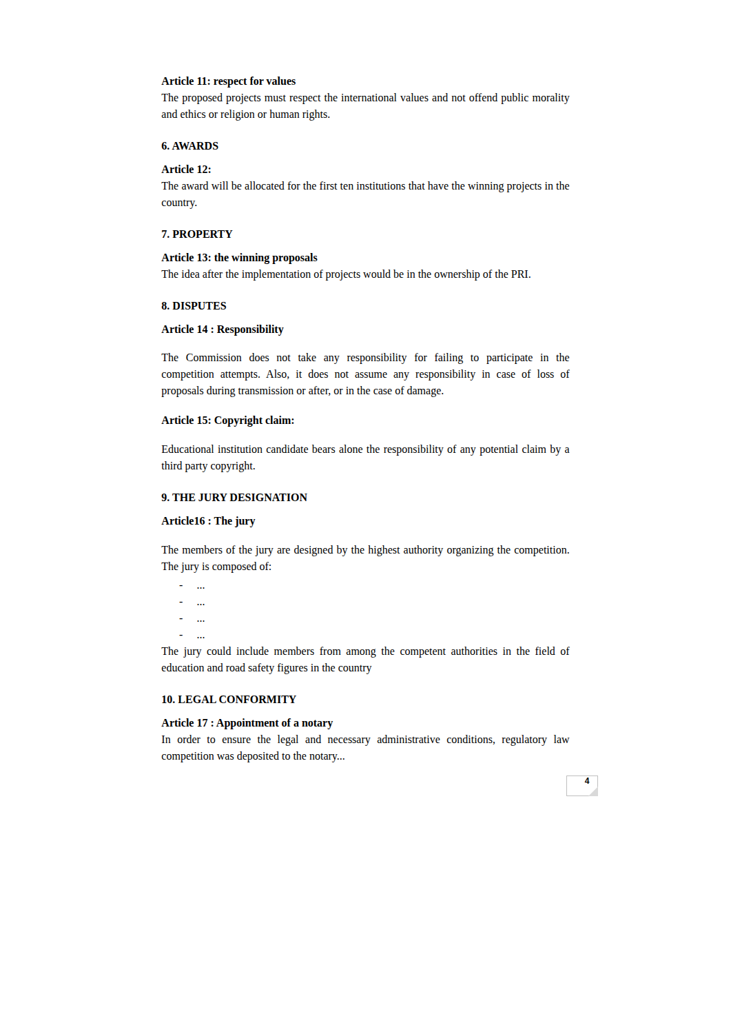Article 11: respect for values
The proposed projects must respect the international values and not offend public morality and ethics or religion or human rights.
6. AWARDS
Article 12:
The award will be allocated for the first ten institutions that have the winning projects in the country.
7. PROPERTY
Article 13: the winning proposals
The idea after the implementation of projects would be in the ownership of the PRI.
8. DISPUTES
Article 14 : Responsibility
The Commission does not take any responsibility for failing to participate in the competition attempts. Also, it does not assume any responsibility in case of loss of proposals during transmission or after, or in the case of damage.
Article 15: Copyright claim:
Educational institution candidate bears alone the responsibility of any potential claim by a third party copyright.
9. THE JURY DESIGNATION
Article16 : The jury
The members of the jury are designed by the highest authority organizing the competition. The jury is composed of:
...
...
...
...
The jury could include members from among the competent authorities in the field of education and road safety figures in the country
10. LEGAL CONFORMITY
Article 17 : Appointment of a notary
In order to ensure the legal and necessary administrative conditions, regulatory law competition was deposited to the notary...
4